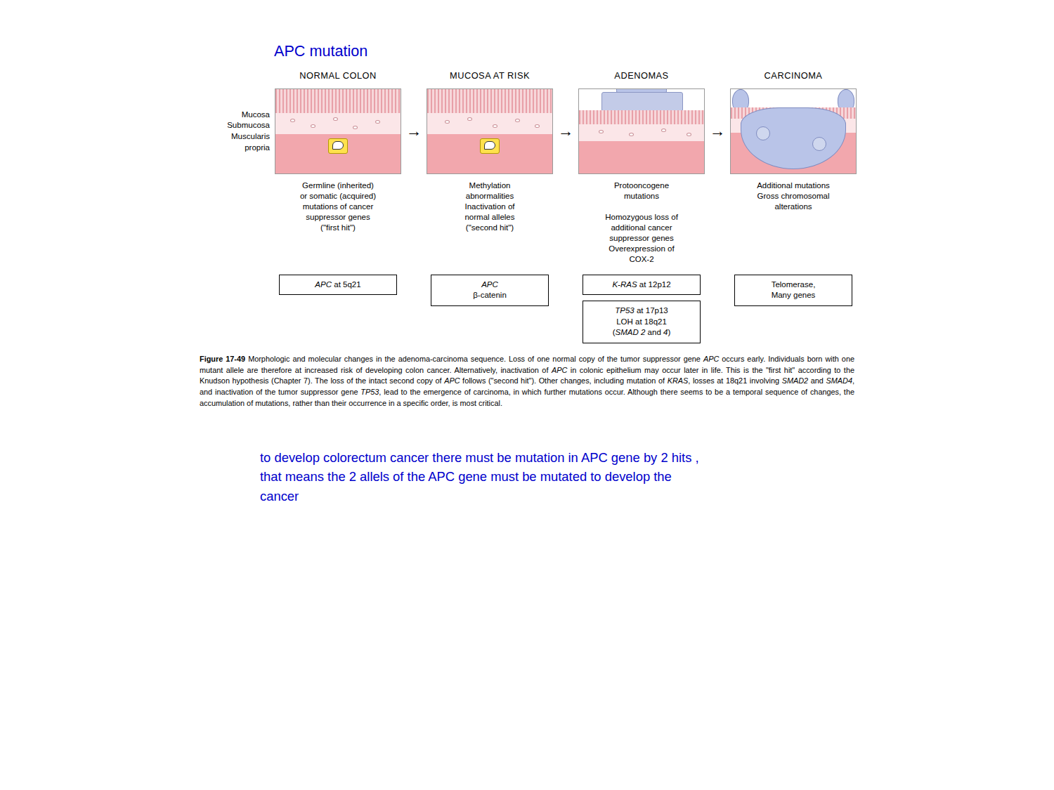APC mutation
| | NORMAL COLON | | MUCOSA AT RISK | | ADENOMAS | | CARCINOMA |
| --- | --- | --- | --- | --- | --- | --- | --- |
| Mucosa Submucosa Muscularis propria | | → | | → | | → | |
| | Germline (inherited) or somatic (acquired) mutations of cancer suppressor genes ("first hit") | | Methylation abnormalities Inactivation of normal alleles ("second hit") | | Protooncogene mutations Homozygous loss of additional cancer suppressor genes Overexpression of COX-2 | | Additional mutations Gross chromosomal alterations |
| | APC at 5q21 | | APC β-catenin | | K-RAS at 12p12 TP53 at 17p13 LOH at 18q21 ( SMAD 2 and 4 ) | | Telomerase, Many genes |
Figure 17-49 Morphologic and molecular changes in the adenoma-carcinoma sequence. Loss of one normal copy of the tumor suppressor gene APC occurs early. Individuals born with one mutant allele are therefore at increased risk of developing colon cancer. Alternatively, inactivation of APC in colonic epithelium may occur later in life. This is the "first hit" according to the Knudson hypothesis (Chapter 7). The loss of the intact second copy of APC follows ("second hit"). Other changes, including mutation of KRAS, losses at 18q21 involving SMAD2 and SMAD4, and inactivation of the tumor suppressor gene TP53, lead to the emergence of carcinoma, in which further mutations occur. Although there seems to be a temporal sequence of changes, the accumulation of mutations, rather than their occurrence in a specific order, is most critical.
to develop colorectum cancer there must be mutation in APC gene by 2 hits , that means the 2 allels of the APC gene must be mutated to develop the cancer